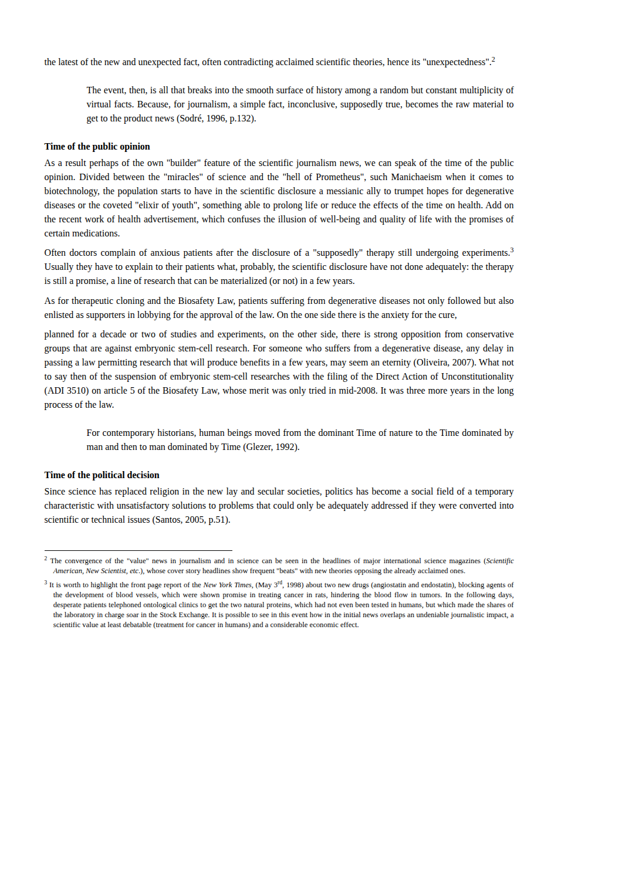the latest of the new and unexpected fact, often contradicting acclaimed scientific theories, hence its "unexpectedness".2
The event, then, is all that breaks into the smooth surface of history among a random but constant multiplicity of virtual facts. Because, for journalism, a simple fact, inconclusive, supposedly true, becomes the raw material to get to the product news (Sodré, 1996, p.132).
Time of the public opinion
As a result perhaps of the own "builder" feature of the scientific journalism news, we can speak of the time of the public opinion. Divided between the "miracles" of science and the "hell of Prometheus", such Manichaeism when it comes to biotechnology, the population starts to have in the scientific disclosure a messianic ally to trumpet hopes for degenerative diseases or the coveted "elixir of youth", something able to prolong life or reduce the effects of the time on health. Add on the recent work of health advertisement, which confuses the illusion of well-being and quality of life with the promises of certain medications.
Often doctors complain of anxious patients after the disclosure of a "supposedly" therapy still undergoing experiments.3 Usually they have to explain to their patients what, probably, the scientific disclosure have not done adequately: the therapy is still a promise, a line of research that can be materialized (or not) in a few years.
As for therapeutic cloning and the Biosafety Law, patients suffering from degenerative diseases not only followed but also enlisted as supporters in lobbying for the approval of the law. On the one side there is the anxiety for the cure,
planned for a decade or two of studies and experiments, on the other side, there is strong opposition from conservative groups that are against embryonic stem-cell research. For someone who suffers from a degenerative disease, any delay in passing a law permitting research that will produce benefits in a few years, may seem an eternity (Oliveira, 2007). What not to say then of the suspension of embryonic stem-cell researches with the filing of the Direct Action of Unconstitutionality (ADI 3510) on article 5 of the Biosafety Law, whose merit was only tried in mid-2008. It was three more years in the long process of the law.
For contemporary historians, human beings moved from the dominant Time of nature to the Time dominated by man and then to man dominated by Time (Glezer, 1992).
Time of the political decision
Since science has replaced religion in the new lay and secular societies, politics has become a social field of a temporary characteristic with unsatisfactory solutions to problems that could only be adequately addressed if they were converted into scientific or technical issues (Santos, 2005, p.51).
2 The convergence of the "value" news in journalism and in science can be seen in the headlines of major international science magazines (Scientific American, New Scientist, etc.), whose cover story headlines show frequent "beats" with new theories opposing the already acclaimed ones.
3 It is worth to highlight the front page report of the New York Times, (May 3rd, 1998) about two new drugs (angiostatin and endostatin), blocking agents of the development of blood vessels, which were shown promise in treating cancer in rats, hindering the blood flow in tumors. In the following days, desperate patients telephoned ontological clinics to get the two natural proteins, which had not even been tested in humans, but which made the shares of the laboratory in charge soar in the Stock Exchange. It is possible to see in this event how in the initial news overlaps an undeniable journalistic impact, a scientific value at least debatable (treatment for cancer in humans) and a considerable economic effect.